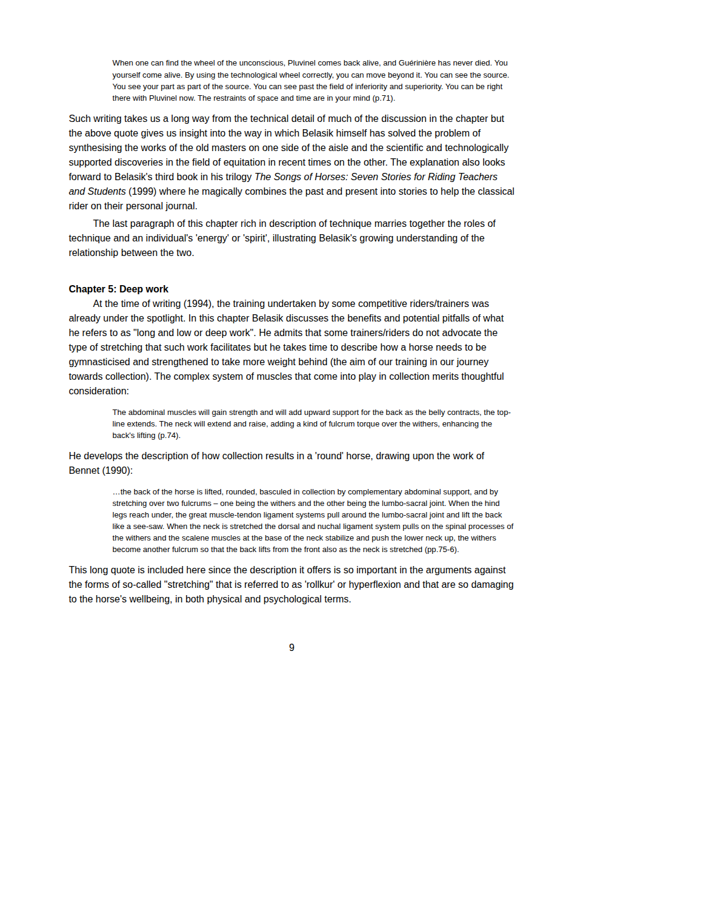When one can find the wheel of the unconscious, Pluvinel comes back alive, and Guérinière has never died. You yourself come alive. By using the technological wheel correctly, you can move beyond it. You can see the source. You see your part as part of the source. You can see past the field of inferiority and superiority. You can be right there with Pluvinel now. The restraints of space and time are in your mind (p.71).
Such writing takes us a long way from the technical detail of much of the discussion in the chapter but the above quote gives us insight into the way in which Belasik himself has solved the problem of synthesising the works of the old masters on one side of the aisle and the scientific and technologically supported discoveries in the field of equitation in recent times on the other. The explanation also looks forward to Belasik's third book in his trilogy The Songs of Horses: Seven Stories for Riding Teachers and Students (1999) where he magically combines the past and present into stories to help the classical rider on their personal journal.
The last paragraph of this chapter rich in description of technique marries together the roles of technique and an individual's 'energy' or 'spirit', illustrating Belasik's growing understanding of the relationship between the two.
Chapter 5: Deep work
At the time of writing (1994), the training undertaken by some competitive riders/trainers was already under the spotlight. In this chapter Belasik discusses the benefits and potential pitfalls of what he refers to as "long and low or deep work". He admits that some trainers/riders do not advocate the type of stretching that such work facilitates but he takes time to describe how a horse needs to be gymnasticised and strengthened to take more weight behind (the aim of our training in our journey towards collection). The complex system of muscles that come into play in collection merits thoughtful consideration:
The abdominal muscles will gain strength and will add upward support for the back as the belly contracts, the top-line extends. The neck will extend and raise, adding a kind of fulcrum torque over the withers, enhancing the back's lifting (p.74).
He develops the description of how collection results in a 'round' horse, drawing upon the work of Bennet (1990):
…the back of the horse is lifted, rounded, basculed in collection by complementary abdominal support, and by stretching over two fulcrums – one being the withers and the other being the lumbo-sacral joint. When the hind legs reach under, the great muscle-tendon ligament systems pull around the lumbo-sacral joint and lift the back like a see-saw. When the neck is stretched the dorsal and nuchal ligament system pulls on the spinal processes of the withers and the scalene muscles at the base of the neck stabilize and push the lower neck up, the withers become another fulcrum so that the back lifts from the front also as the neck is stretched (pp.75-6).
This long quote is included here since the description it offers is so important in the arguments against the forms of so-called "stretching" that is referred to as 'rollkur' or hyperflexion and that are so damaging to the horse's wellbeing, in both physical and psychological terms.
9